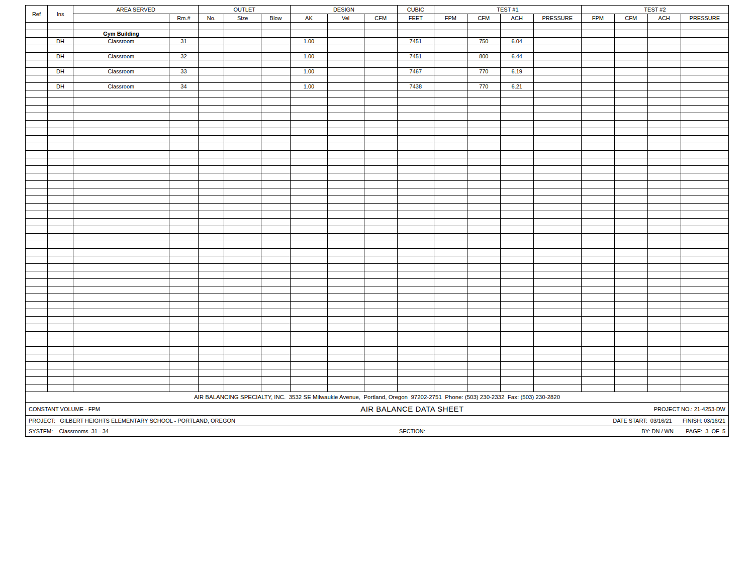| Ref | Ins | AREA SERVED | OUTLET | DESIGN | CUBIC | TEST #1 | TEST #2 |
| --- | --- | --- | --- | --- | --- | --- | --- |
| | Rm.# | No. | Size | Blow | AK | Vel | CFM | FEET | FPM | CFM | ACH | PRESSURE | FPM | CFM | ACH | PRESSURE |
| | | Gym Building | | | | | | | | | | | | | | | | |
| | DH | Classroom | 31 | | | | 1.00 | | | 7451 | | 750 | 6.04 | | | | | |
| | DH | Classroom | 32 | | | | 1.00 | | | 7451 | | 800 | 6.44 | | | | | |
| | DH | Classroom | 33 | | | | 1.00 | | | 7467 | | 770 | 6.19 | | | | | |
| | DH | Classroom | 34 | | | | 1.00 | | | 7438 | | 770 | 6.21 | | | | | |
| AIR BALANCING SPECIALTY, INC. 3532 SE Milwaukie Avenue, Portland, Oregon 97202-2751 Phone: (503) 230-2332 Fax: (503) 230-2820 |
| CONSTANT VOLUME - FPM | AIR BALANCE DATA SHEET | PROJECT NO.: 21-4253-DW |
| PROJECT: GILBERT HEIGHTS ELEMENTARY SCHOOL - PORTLAND, OREGON | DATE START: 03/16/21 FINISH: 03/16/21 |
| SYSTEM: Classrooms 31 - 34 | SECTION: | BY: DN / WN PAGE: 3 OF 5 |